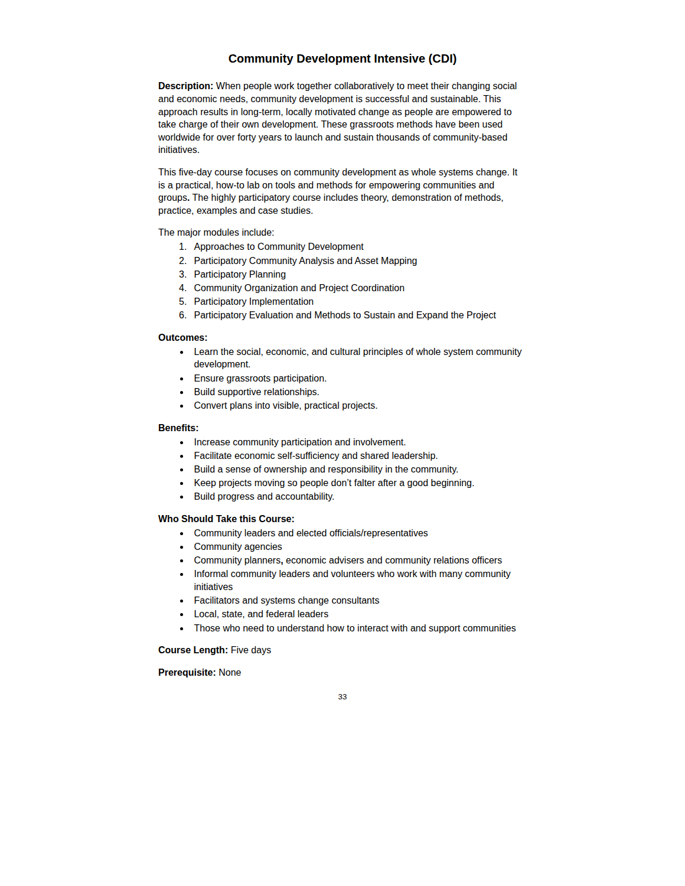Community Development Intensive (CDI)
Description: When people work together collaboratively to meet their changing social and economic needs, community development is successful and sustainable. This approach results in long-term, locally motivated change as people are empowered to take charge of their own development. These grassroots methods have been used worldwide for over forty years to launch and sustain thousands of community-based initiatives.
This five-day course focuses on community development as whole systems change. It is a practical, how-to lab on tools and methods for empowering communities and groups. The highly participatory course includes theory, demonstration of methods, practice, examples and case studies.
The major modules include:
Approaches to Community Development
Participatory Community Analysis and Asset Mapping
Participatory Planning
Community Organization and Project Coordination
Participatory Implementation
Participatory Evaluation and Methods to Sustain and Expand the Project
Outcomes:
Learn the social, economic, and cultural principles of whole system community development.
Ensure grassroots participation.
Build supportive relationships.
Convert plans into visible, practical projects.
Benefits:
Increase community participation and involvement.
Facilitate economic self-sufficiency and shared leadership.
Build a sense of ownership and responsibility in the community.
Keep projects moving so people don’t falter after a good beginning.
Build progress and accountability.
Who Should Take this Course:
Community leaders and elected officials/representatives
Community agencies
Community planners, economic advisers and community relations officers
Informal community leaders and volunteers who work with many community initiatives
Facilitators and systems change consultants
Local, state, and federal leaders
Those who need to understand how to interact with and support communities
Course Length: Five days
Prerequisite: None
33